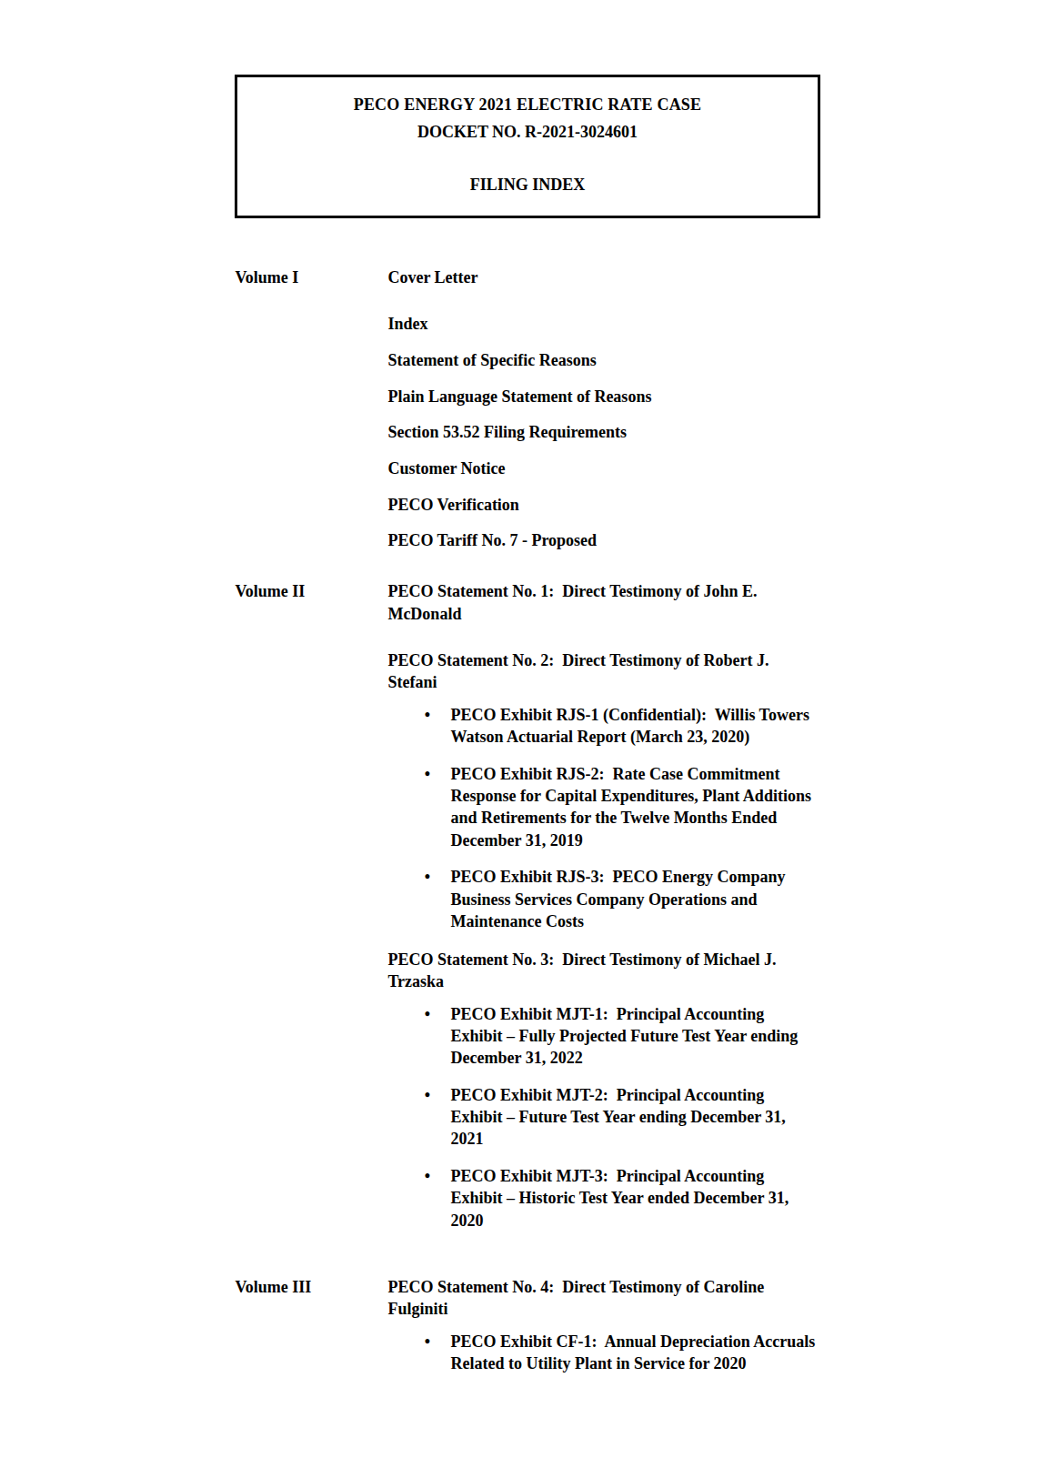PECO ENERGY 2021 ELECTRIC RATE CASE
DOCKET NO. R-2021-3024601
FILING INDEX
| Volume I | Cover Letter Index Statement of Specific Reasons Plain Language Statement of Reasons Section 53.52 Filing Requirements Customer Notice PECO Verification PECO Tariff No. 7 - Proposed |
| Volume II | PECO Statement No. 1: Direct Testimony of John E. McDonald PECO Statement No. 2: Direct Testimony of Robert J. Stefani PECO Exhibit RJS-1 (Confidential): Willis Towers Watson Actuarial Report (March 23, 2020) PECO Exhibit RJS-2: Rate Case Commitment Response for Capital Expenditures, Plant Additions and Retirements for the Twelve Months Ended December 31, 2019 PECO Exhibit RJS-3: PECO Energy Company Business Services Company Operations and Maintenance Costs PECO Statement No. 3: Direct Testimony of Michael J. Trzaska PECO Exhibit MJT-1: Principal Accounting Exhibit – Fully Projected Future Test Year ending December 31, 2022 PECO Exhibit MJT-2: Principal Accounting Exhibit – Future Test Year ending December 31, 2021 PECO Exhibit MJT-3: Principal Accounting Exhibit – Historic Test Year ended December 31, 2020 |
| Volume III | PECO Statement No. 4: Direct Testimony of Caroline Fulginiti PECO Exhibit CF-1: Annual Depreciation Accruals Related to Utility Plant in Service for 2020 |